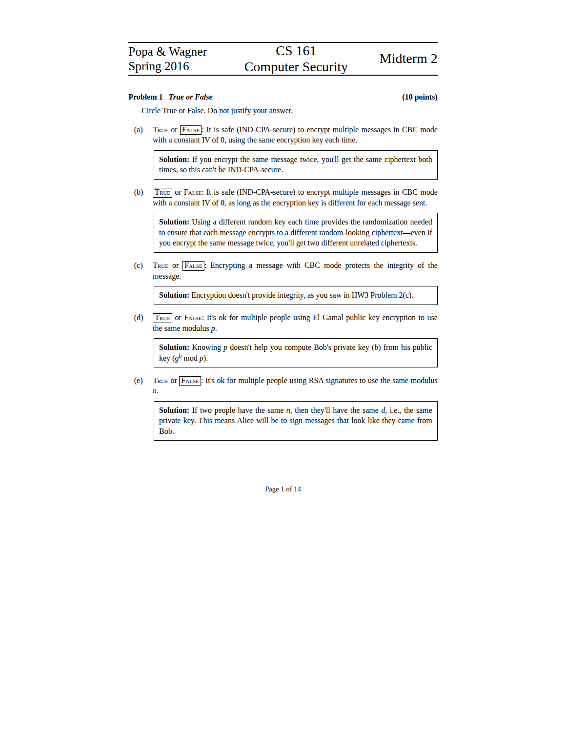Popa & Wagner
Spring 2016
CS 161
Computer Security
Midterm 2
Problem 1 True or False
(10 points)
Circle True or False. Do not justify your answer.
(a)
True or False: It is safe (IND-CPA-secure) to encrypt multiple messages in CBC mode with a constant IV of 0, using the same encryption key each time.
Solution: If you encrypt the same message twice, you'll get the same ciphertext both times, so this can't be IND-CPA-secure.
(b)
True or False: It is safe (IND-CPA-secure) to encrypt multiple messages in CBC mode with a constant IV of 0, as long as the encryption key is different for each message sent.
Solution: Using a different random key each time provides the randomization needed to ensure that each message encrypts to a different random-looking ciphertext—even if you encrypt the same message twice, you'll get two different unrelated ciphertexts.
(c)
True or False: Encrypting a message with CBC mode protects the integrity of the message.
Solution: Encryption doesn't provide integrity, as you saw in HW3 Problem 2(c).
(d)
True or False: It's ok for multiple people using El Gamal public key encryption to use the same modulus p.
Solution: Knowing p doesn't help you compute Bob's private key (b) from his public key (gb mod p).
(e)
True or False: It's ok for multiple people using RSA signatures to use the same modulus n.
Solution: If two people have the same n, then they'll have the same d, i.e., the same private key. This means Alice will be to sign messages that look like they came from Bob.
Page 1 of 14